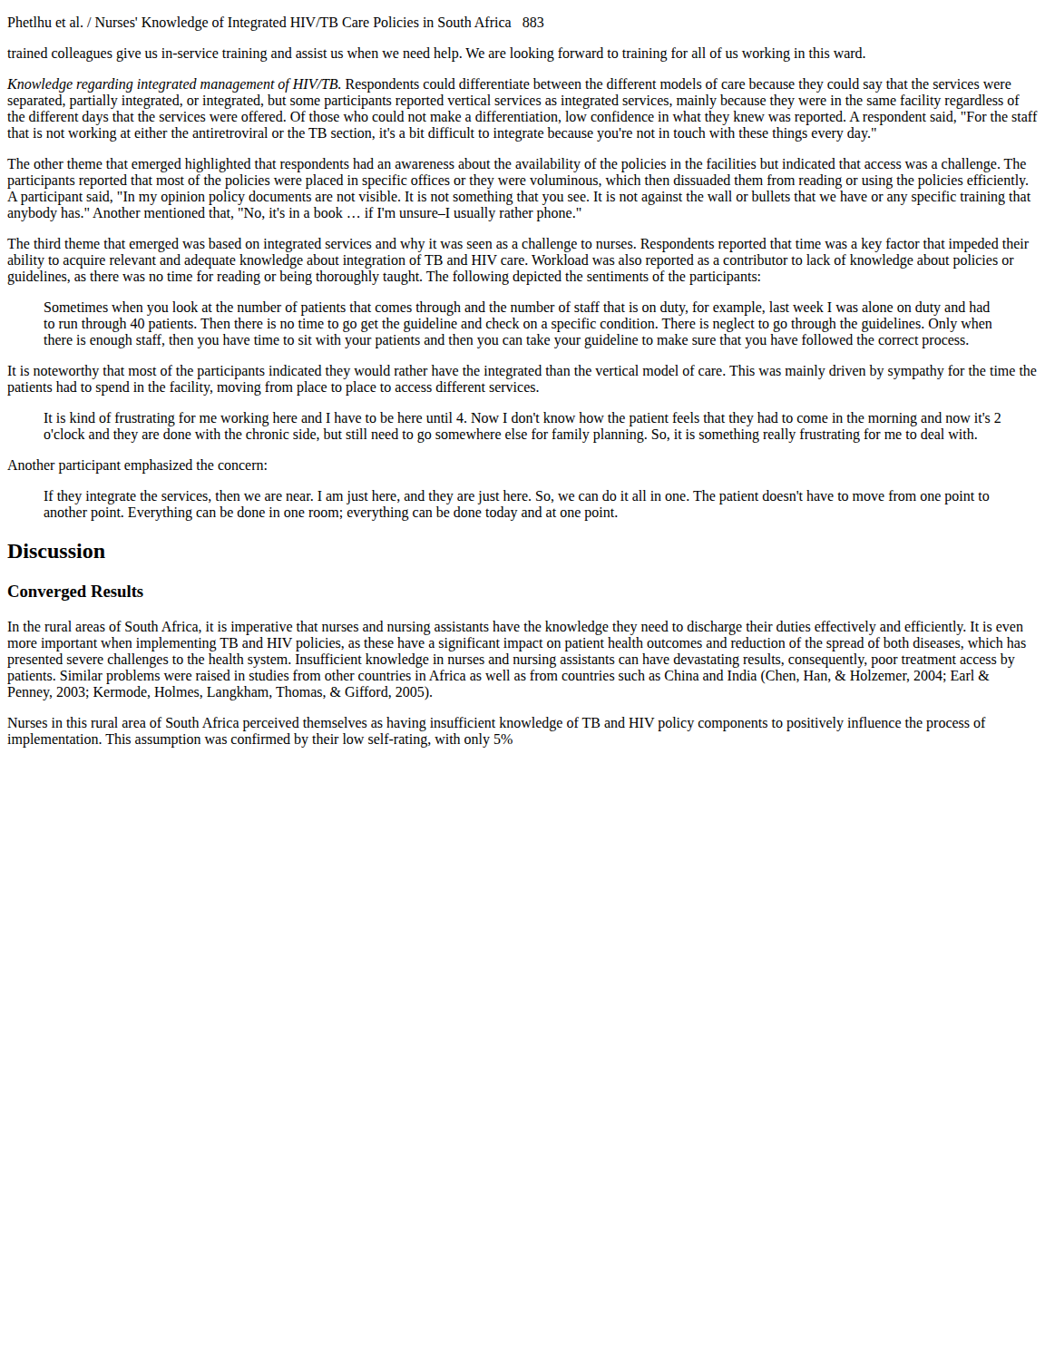Phetlhu et al. / Nurses' Knowledge of Integrated HIV/TB Care Policies in South Africa 883
trained colleagues give us in-service training and assist us when we need help. We are looking forward to training for all of us working in this ward.
Knowledge regarding integrated management of HIV/TB. Respondents could differentiate between the different models of care because they could say that the services were separated, partially integrated, or integrated, but some participants reported vertical services as integrated services, mainly because they were in the same facility regardless of the different days that the services were offered. Of those who could not make a differentiation, low confidence in what they knew was reported. A respondent said, "For the staff that is not working at either the antiretroviral or the TB section, it's a bit difficult to integrate because you're not in touch with these things every day."
The other theme that emerged highlighted that respondents had an awareness about the availability of the policies in the facilities but indicated that access was a challenge. The participants reported that most of the policies were placed in specific offices or they were voluminous, which then dissuaded them from reading or using the policies efficiently. A participant said, "In my opinion policy documents are not visible. It is not something that you see. It is not against the wall or bullets that we have or any specific training that anybody has." Another mentioned that, "No, it's in a book … if I'm unsure–I usually rather phone."
The third theme that emerged was based on integrated services and why it was seen as a challenge to nurses. Respondents reported that time was a key factor that impeded their ability to acquire relevant and adequate knowledge about integration of TB and HIV care. Workload was also reported as a contributor to lack of knowledge about policies or guidelines, as there was no time for reading or being thoroughly taught. The following depicted the sentiments of the participants:
Sometimes when you look at the number of patients that comes through and the number of staff that is on duty, for example, last week I was alone on duty and had to run through 40 patients. Then there is no time to go get the guideline and check on a specific condition. There is neglect to go through the guidelines. Only when there is enough staff, then you have time to sit with your patients and then you can take your guideline to make sure that you have followed the correct process.
It is noteworthy that most of the participants indicated they would rather have the integrated than the vertical model of care. This was mainly driven by sympathy for the time the patients had to spend in the facility, moving from place to place to access different services.
It is kind of frustrating for me working here and I have to be here until 4. Now I don't know how the patient feels that they had to come in the morning and now it's 2 o'clock and they are done with the chronic side, but still need to go somewhere else for family planning. So, it is something really frustrating for me to deal with.
Another participant emphasized the concern:
If they integrate the services, then we are near. I am just here, and they are just here. So, we can do it all in one. The patient doesn't have to move from one point to another point. Everything can be done in one room; everything can be done today and at one point.
Discussion
Converged Results
In the rural areas of South Africa, it is imperative that nurses and nursing assistants have the knowledge they need to discharge their duties effectively and efficiently. It is even more important when implementing TB and HIV policies, as these have a significant impact on patient health outcomes and reduction of the spread of both diseases, which has presented severe challenges to the health system. Insufficient knowledge in nurses and nursing assistants can have devastating results, consequently, poor treatment access by patients. Similar problems were raised in studies from other countries in Africa as well as from countries such as China and India (Chen, Han, & Holzemer, 2004; Earl & Penney, 2003; Kermode, Holmes, Langkham, Thomas, & Gifford, 2005).
Nurses in this rural area of South Africa perceived themselves as having insufficient knowledge of TB and HIV policy components to positively influence the process of implementation. This assumption was confirmed by their low self-rating, with only 5%